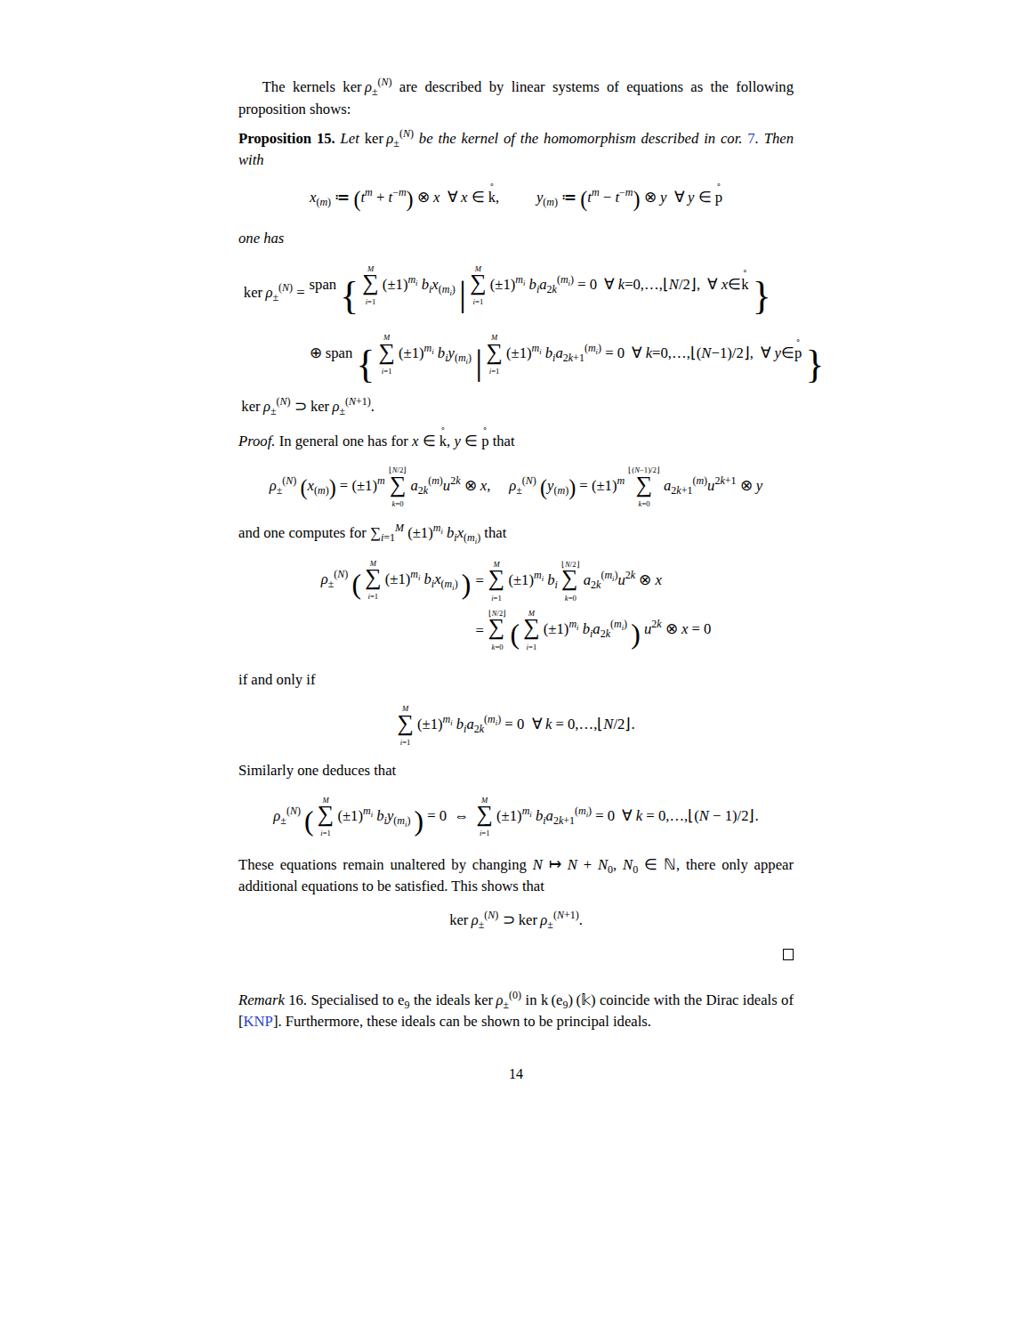The kernels ker ρ±(N) are described by linear systems of equations as the following proposition shows:
Proposition 15. Let ker ρ±(N) be the kernel of the homomorphism described in cor. 7. Then with
x(m) ≔ (tm + t−m) ⊗ x ∀ x ∈ k, y(m) ≔ (tm − t−m) ⊗ y ∀ y ∈ p
one has
| ker ρ ± ( N ) = | span { M ∑ i =1 (±1) m i b i x ( m i ) / M ∑ i =1 (±1) m i b i a 2 k ( m i ) = 0 ∀ k =0,…, N /2 , ∀ x ∈ k } |
| | ⊕ span { M ∑ i =1 (±1) m i b i y ( m i ) / M ∑ i =1 (±1) m i b i a 2 k +1 ( m i ) = 0 ∀ k =0,…, ( N −1)/2 , ∀ y ∈ p } |
ker ρ±(N) ⊃ ker ρ±(N+1).
Proof. In general one has for x ∈ k, y ∈ p that
ρ±(N) (x(m)) = (±1)m N/2∑k=0 a2k(m)u2k ⊗ x, ρ±(N) (y(m)) = (±1)m (N−1)/2∑k=0 a2k+1(m)u2k+1 ⊗ y
and one computes for ∑i=1M (±1)mi bix(mi) that
| ρ ± ( N ) ( M ∑ i =1 (±1) m i b i x ( m i ) ) | = | M ∑ i =1 (±1) m i b i N /2 ∑ k =0 a 2 k ( m i ) u 2 k ⊗ x |
| | = | N /2 ∑ k =0 ( M ∑ i =1 (±1) m i b i a 2 k ( m i ) ) u 2 k ⊗ x = 0 |
if and only if
M∑i=1 (±1)mi bia2k(mi) = 0 ∀ k = 0,…, N/2 .
Similarly one deduces that
ρ±(N) ( M∑i=1 (±1)mi biy(mi) ) = 0 ⇔ M∑i=1 (±1)mi bia2k+1(mi) = 0 ∀ k = 0,…, (N − 1)/2 .
These equations remain unaltered by changing N ↦ N + N0, N0 ∈ ℕ, there only appear additional equations to be satisfied. This shows that
ker ρ±(N) ⊃ ker ρ±(N+1).
Remark 16. Specialised to e9 the ideals ker ρ±(0) in k (e9) (𝕜) coincide with the Dirac ideals of [KNP]. Furthermore, these ideals can be shown to be principal ideals.
14